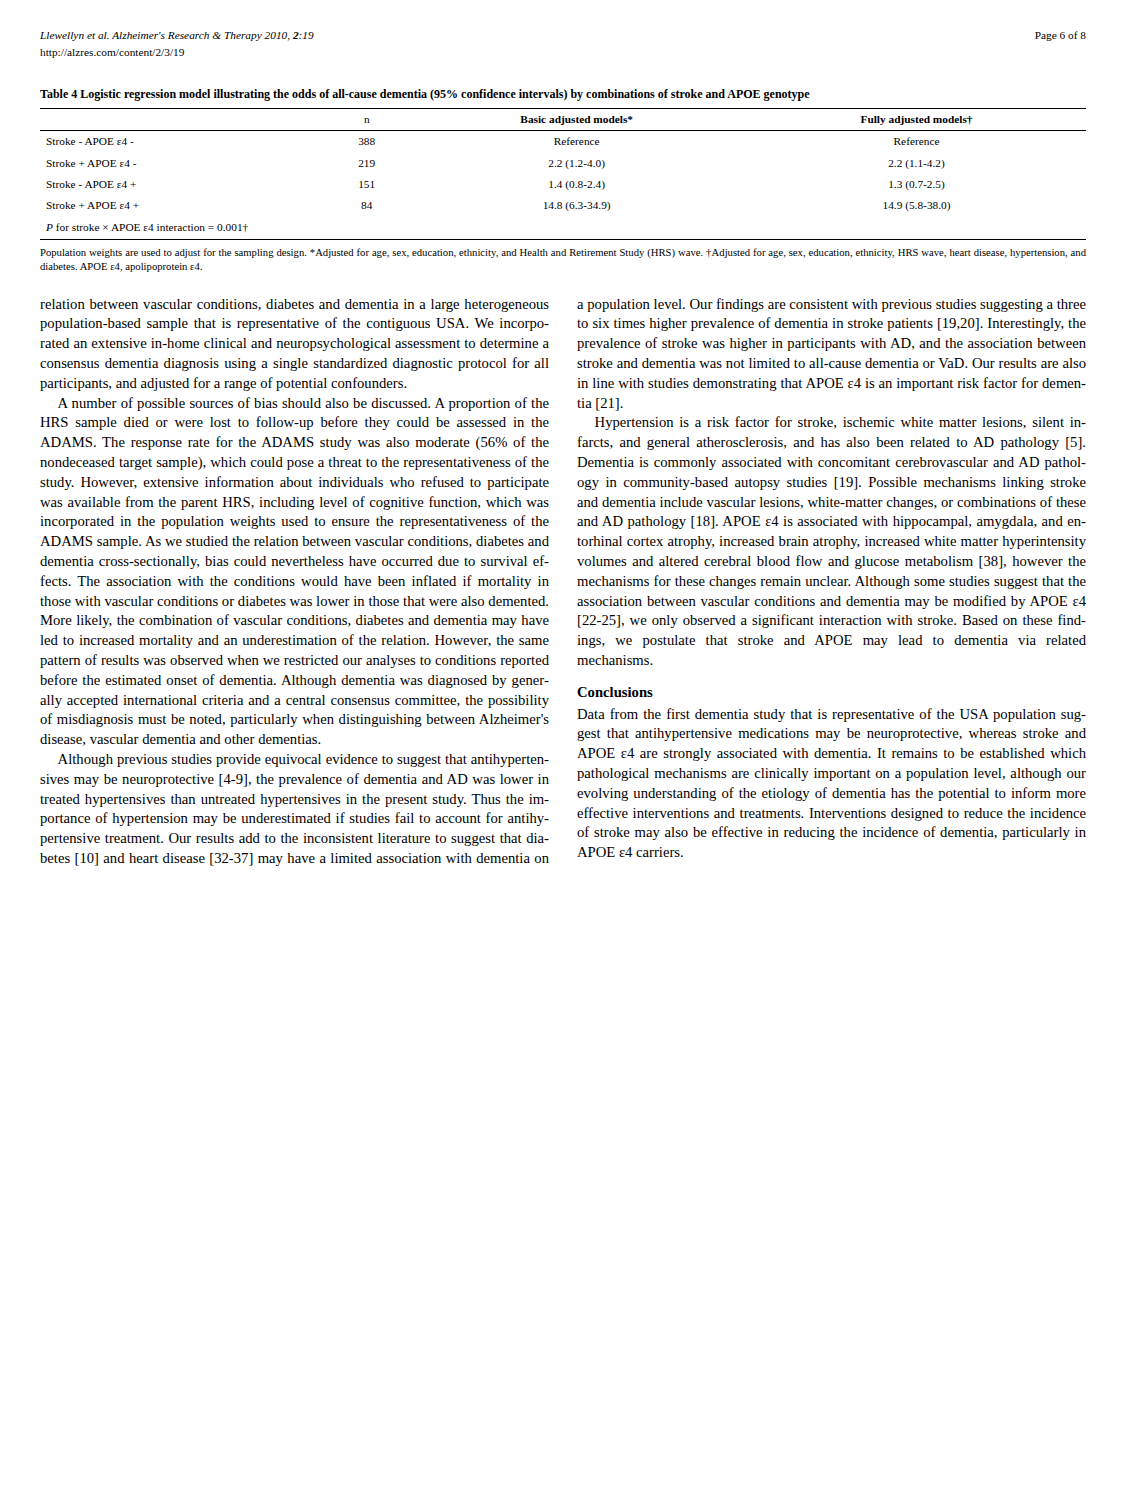Llewellyn et al. Alzheimer's Research & Therapy 2010, 2:19 http://alzres.com/content/2/3/19
Page 6 of 8
Table 4 Logistic regression model illustrating the odds of all-cause dementia (95% confidence intervals) by combinations of stroke and APOE genotype
| | n | Basic adjusted models* | Fully adjusted models† |
| --- | --- | --- | --- |
| Stroke - APOE ε4 - | 388 | Reference | Reference |
| Stroke + APOE ε4 - | 219 | 2.2 (1.2-4.0) | 2.2 (1.1-4.2) |
| Stroke - APOE ε4 + | 151 | 1.4 (0.8-2.4) | 1.3 (0.7-2.5) |
| Stroke + APOE ε4 + | 84 | 14.8 (6.3-34.9) | 14.9 (5.8-38.0) |
| P for stroke × APOE ε4 interaction = 0.001† |
Population weights are used to adjust for the sampling design. *Adjusted for age, sex, education, ethnicity, and Health and Retirement Study (HRS) wave. †Adjusted for age, sex, education, ethnicity, HRS wave, heart disease, hypertension, and diabetes. APOE ε4, apolipoprotein ε4.
relation between vascular conditions, diabetes and dementia in a large heterogeneous population-based sample that is representative of the contiguous USA. We incorporated an extensive in-home clinical and neuropsychological assessment to determine a consensus dementia diagnosis using a single standardized diagnostic protocol for all participants, and adjusted for a range of potential confounders.
A number of possible sources of bias should also be discussed. A proportion of the HRS sample died or were lost to follow-up before they could be assessed in the ADAMS. The response rate for the ADAMS study was also moderate (56% of the nondeceased target sample), which could pose a threat to the representativeness of the study. However, extensive information about individuals who refused to participate was available from the parent HRS, including level of cognitive function, which was incorporated in the population weights used to ensure the representativeness of the ADAMS sample. As we studied the relation between vascular conditions, diabetes and dementia cross-sectionally, bias could nevertheless have occurred due to survival effects. The association with the conditions would have been inflated if mortality in those with vascular conditions or diabetes was lower in those that were also demented. More likely, the combination of vascular conditions, diabetes and dementia may have led to increased mortality and an underestimation of the relation. However, the same pattern of results was observed when we restricted our analyses to conditions reported before the estimated onset of dementia. Although dementia was diagnosed by generally accepted international criteria and a central consensus committee, the possibility of misdiagnosis must be noted, particularly when distinguishing between Alzheimer's disease, vascular dementia and other dementias.
Although previous studies provide equivocal evidence to suggest that antihypertensives may be neuroprotective [4-9], the prevalence of dementia and AD was lower in treated hypertensives than untreated hypertensives in the present study. Thus the importance of hypertension may be underestimated if studies fail to account for antihypertensive treatment. Our results add to the inconsistent literature to suggest that diabetes [10] and heart disease [32-37] may have a limited association with dementia on a population level. Our findings are consistent with previous studies suggesting a three to six times higher prevalence of dementia in stroke patients [19,20]. Interestingly, the prevalence of stroke was higher in participants with AD, and the association between stroke and dementia was not limited to all-cause dementia or VaD. Our results are also in line with studies demonstrating that APOE ε4 is an important risk factor for dementia [21].
Hypertension is a risk factor for stroke, ischemic white matter lesions, silent infarcts, and general atherosclerosis, and has also been related to AD pathology [5]. Dementia is commonly associated with concomitant cerebrovascular and AD pathology in community-based autopsy studies [19]. Possible mechanisms linking stroke and dementia include vascular lesions, white-matter changes, or combinations of these and AD pathology [18]. APOE ε4 is associated with hippocampal, amygdala, and entorhinal cortex atrophy, increased brain atrophy, increased white matter hyperintensity volumes and altered cerebral blood flow and glucose metabolism [38], however the mechanisms for these changes remain unclear. Although some studies suggest that the association between vascular conditions and dementia may be modified by APOE ε4 [22-25], we only observed a significant interaction with stroke. Based on these findings, we postulate that stroke and APOE may lead to dementia via related mechanisms.
Conclusions
Data from the first dementia study that is representative of the USA population suggest that antihypertensive medications may be neuroprotective, whereas stroke and APOE ε4 are strongly associated with dementia. It remains to be established which pathological mechanisms are clinically important on a population level, although our evolving understanding of the etiology of dementia has the potential to inform more effective interventions and treatments. Interventions designed to reduce the incidence of stroke may also be effective in reducing the incidence of dementia, particularly in APOE ε4 carriers.